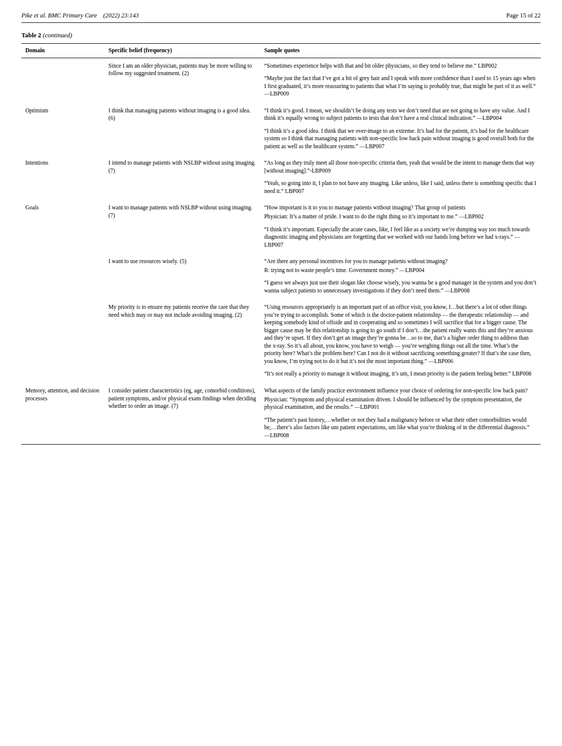Pike et al. BMC Primary Care (2022) 23:143
Page 15 of 22
Table 2 (continued)
| Domain | Specific belief (frequency) | Sample quotes |
| --- | --- | --- |
| | Since I am an older physician, patients may be more willing to follow my suggested treatment. (2) | “Sometimes experience helps with that and bit older physicians, so they tend to believe me.” LBP002 “Maybe just the fact that I’ve got a bit of grey hair and I speak with more confidence than I used to 15 years ago when I first graduated, it’s more reassuring to patients that what I’m saying is probably true, that might be part of it as well.” — LBP009 |
| Optimism | I think that managing patients without imaging is a good idea. (6) | “I think it’s good. I mean, we shouldn’t be doing any tests we don’t need that are not going to have any value. And I think it’s equally wrong to subject patients to tests that don’t have a real clinical indication.” — LBP004 “I think it’s a good idea. I think that we over-image to an extreme. It’s bad for the patient, it’s bad for the healthcare system so I think that managing patients with non-specific low back pain without imaging is good overall both for the patient as well as the healthcare system.” — LBP007 |
| Intentions | I intend to manage patients with NSLBP without using imaging. (7) | “As long as they truly meet all those non-specific criteria then, yeah that would be the intent to manage them that way [without imaging].”- LBP009 “Yeah, so going into it, I plan to not have any imaging. Like unless, like I said, unless there is something specific that I need it.” LBP007 |
| Goals | I want to manage patients with NSLBP without using imaging. (7) | “How important is it to you to manage patients without imaging? That group of patients Physician: It’s a matter of pride. I want to do the right thing so it’s important to me.” — LBP002 “I think it’s important. Especially the acute cases, like, I feel like as a society we’re dumping way too much towards diagnostic imaging and physicians are forgetting that we worked with our hands long before we had x-rays.” — LBP007 |
| | I want to use resources wisely. (5) | “Are there any personal incentives for you to manage patients without imaging? R: trying not to waste people’s time. Government money.” — LBP004 “I guess we always just use their slogan like choose wisely, you wanna be a good manager in the system and you don’t wanna subject patients to unnecessary investigations if they don’t need them.” — LBP008 |
| | My priority is to ensure my patients receive the care that they need which may or may not include avoiding imaging. (2) | “Using resources appropriately is an important part of an office visit, you know, I…but there’s a lot of other things you’re trying to accomplish. Some of which is the doctor-patient relationship — the therapeutic relationship — and keeping somebody kind of offside and in cooperating and so sometimes I will sacrifice that for a bigger cause. The bigger cause may be this relationship is going to go south if I don’t…the patient really wants this and they’re anxious and they’re upset. If they don’t get an image they’re gonna be…so to me, that’s a higher order thing to address than the x-ray. So it’s all about, you know, you have to weigh — you’re weighing things out all the time. What’s the priority here? What’s the problem here? Can I not do it without sacrificing something greater? If that’s the case then, you know, I’m trying not to do it but it’s not the most important thing.” — LBP006 “It’s not really a priority to manage it without imaging, it’s um, I mean priority is the patient feeling better.” LBP008 |
| Memory, attention, and decision processes | I consider patient characteristics (eg, age, comorbid conditions), patient symptoms, and/or physical exam findings when deciding whether to order an image. (7) | What aspects of the family practice environment influence your choice of ordering for non-specific low back pain? Physician: “Symptom and physical examination driven. I should be influenced by the symptom presentation, the physical examination, and the results.” — LBP001 “The patient’s past history,…whether or not they had a malignancy before or what their other comorbidities would be,…there’s also factors like um patient expectations, um like what you’re thinking of in the differential diagnosis.” — LBP008 |